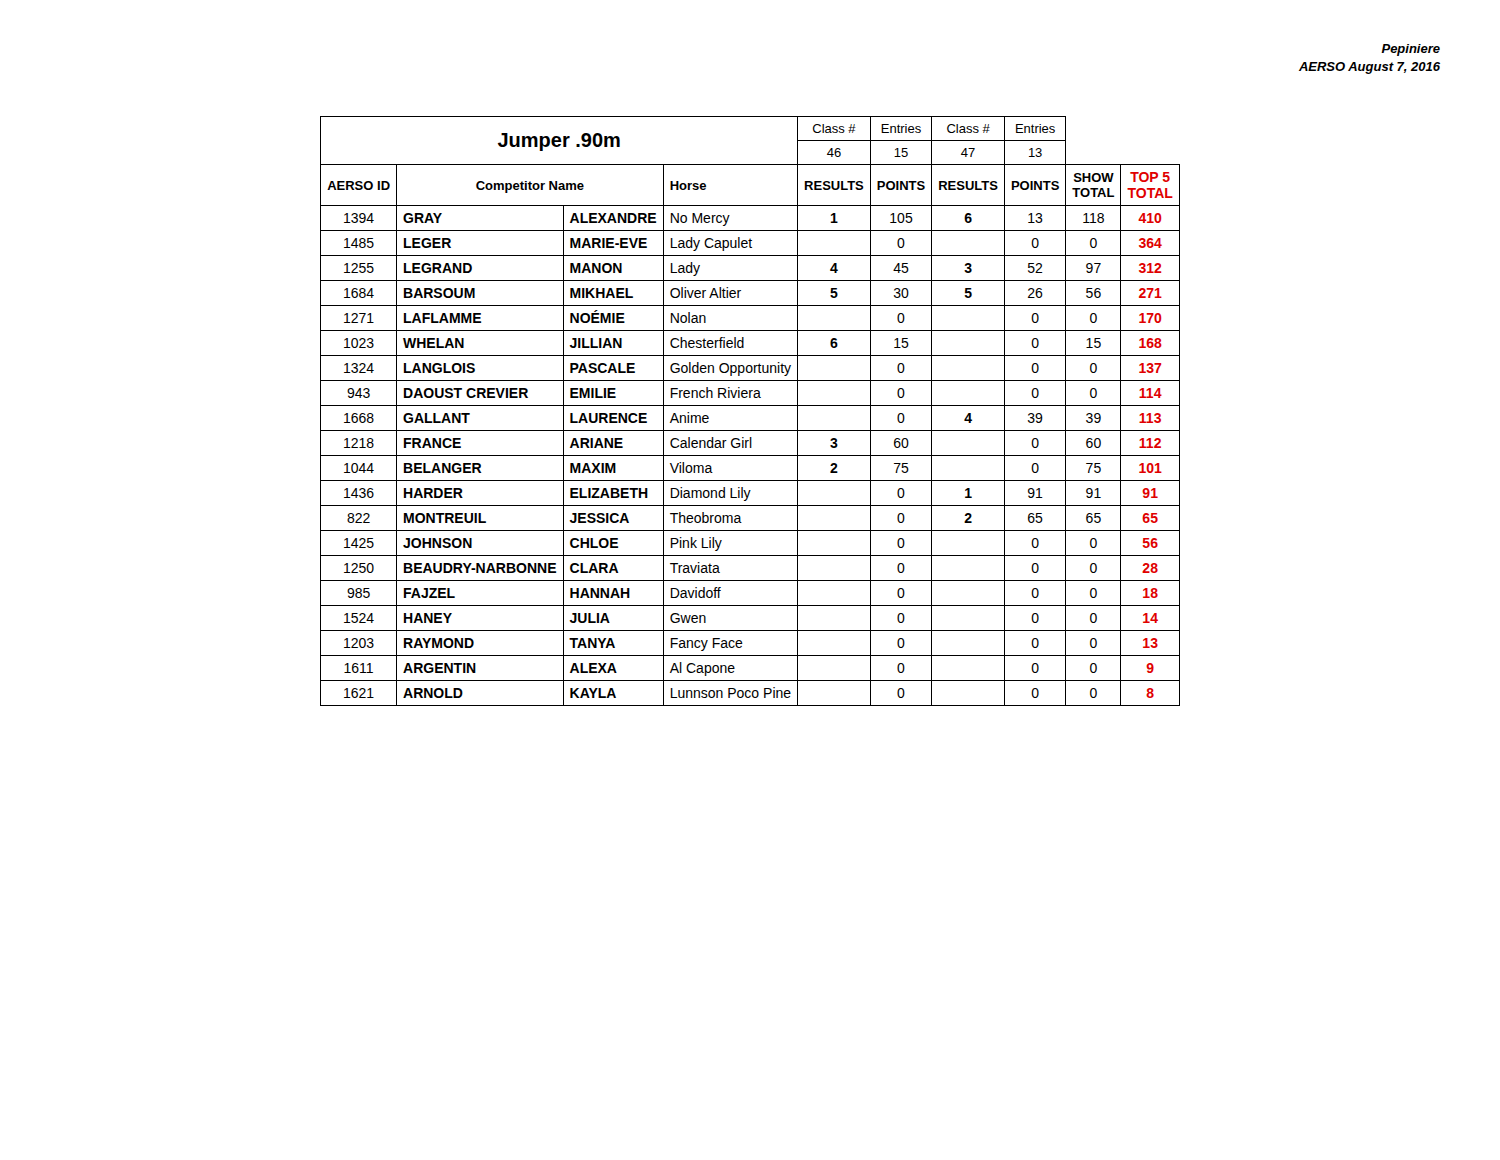Pepiniere
AERSO August 7, 2016
| Jumper .90m | Class # | Entries | Class # | Entries | | |
| 46 | 15 | 47 | 13 | | |
| AERSO ID | Competitor Name | Horse | RESULTS | POINTS | RESULTS | POINTS | SHOW TOTAL | TOP 5 TOTAL |
| 1394 | GRAY | ALEXANDRE | No Mercy | 1 | 105 | 6 | 13 | 118 | 410 |
| 1485 | LEGER | MARIE-EVE | Lady Capulet | | 0 | | 0 | 0 | 364 |
| 1255 | LEGRAND | MANON | Lady | 4 | 45 | 3 | 52 | 97 | 312 |
| 1684 | BARSOUM | MIKHAEL | Oliver Altier | 5 | 30 | 5 | 26 | 56 | 271 |
| 1271 | LAFLAMME | NOÉMIE | Nolan | | 0 | | 0 | 0 | 170 |
| 1023 | WHELAN | JILLIAN | Chesterfield | 6 | 15 | | 0 | 15 | 168 |
| 1324 | LANGLOIS | PASCALE | Golden Opportunity | | 0 | | 0 | 0 | 137 |
| 943 | DAOUST CREVIER | EMILIE | French Riviera | | 0 | | 0 | 0 | 114 |
| 1668 | GALLANT | LAURENCE | Anime | | 0 | 4 | 39 | 39 | 113 |
| 1218 | FRANCE | ARIANE | Calendar Girl | 3 | 60 | | 0 | 60 | 112 |
| 1044 | BELANGER | MAXIM | Viloma | 2 | 75 | | 0 | 75 | 101 |
| 1436 | HARDER | ELIZABETH | Diamond Lily | | 0 | 1 | 91 | 91 | 91 |
| 822 | MONTREUIL | JESSICA | Theobroma | | 0 | 2 | 65 | 65 | 65 |
| 1425 | JOHNSON | CHLOE | Pink Lily | | 0 | | 0 | 0 | 56 |
| 1250 | BEAUDRY-NARBONNE | CLARA | Traviata | | 0 | | 0 | 0 | 28 |
| 985 | FAJZEL | HANNAH | Davidoff | | 0 | | 0 | 0 | 18 |
| 1524 | HANEY | JULIA | Gwen | | 0 | | 0 | 0 | 14 |
| 1203 | RAYMOND | TANYA | Fancy Face | | 0 | | 0 | 0 | 13 |
| 1611 | ARGENTIN | ALEXA | Al Capone | | 0 | | 0 | 0 | 9 |
| 1621 | ARNOLD | KAYLA | Lunnson Poco Pine | | 0 | | 0 | 0 | 8 |